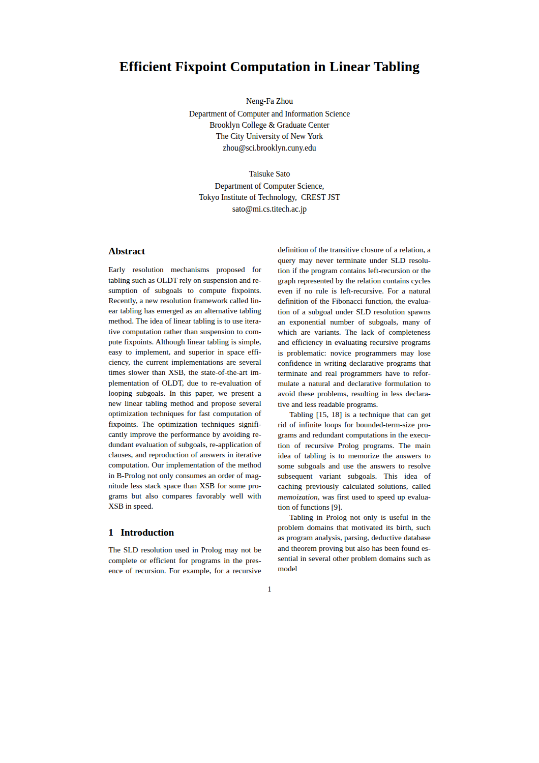Efficient Fixpoint Computation in Linear Tabling
Neng-Fa Zhou
Department of Computer and Information Science
Brooklyn College & Graduate Center
The City University of New York
zhou@sci.brooklyn.cuny.edu
Taisuke Sato
Department of Computer Science,
Tokyo Institute of Technology, CREST JST
sato@mi.cs.titech.ac.jp
Abstract
Early resolution mechanisms proposed for tabling such as OLDT rely on suspension and resumption of subgoals to compute fixpoints. Recently, a new resolution framework called linear tabling has emerged as an alternative tabling method. The idea of linear tabling is to use iterative computation rather than suspension to compute fixpoints. Although linear tabling is simple, easy to implement, and superior in space efficiency, the current implementations are several times slower than XSB, the state-of-the-art implementation of OLDT, due to re-evaluation of looping subgoals. In this paper, we present a new linear tabling method and propose several optimization techniques for fast computation of fixpoints. The optimization techniques significantly improve the performance by avoiding redundant evaluation of subgoals, re-application of clauses, and reproduction of answers in iterative computation. Our implementation of the method in B-Prolog not only consumes an order of magnitude less stack space than XSB for some programs but also compares favorably well with XSB in speed.
1 Introduction
The SLD resolution used in Prolog may not be complete or efficient for programs in the presence of recursion. For example, for a recursive definition of the transitive closure of a relation, a query may never terminate under SLD resolution if the program contains left-recursion or the graph represented by the relation contains cycles even if no rule is left-recursive. For a natural definition of the Fibonacci function, the evaluation of a subgoal under SLD resolution spawns an exponential number of subgoals, many of which are variants. The lack of completeness and efficiency in evaluating recursive programs is problematic: novice programmers may lose confidence in writing declarative programs that terminate and real programmers have to reformulate a natural and declarative formulation to avoid these problems, resulting in less declarative and less readable programs.
Tabling [15, 18] is a technique that can get rid of infinite loops for bounded-term-size programs and redundant computations in the execution of recursive Prolog programs. The main idea of tabling is to memorize the answers to some subgoals and use the answers to resolve subsequent variant subgoals. This idea of caching previously calculated solutions, called memoization, was first used to speed up evaluation of functions [9].
Tabling in Prolog not only is useful in the problem domains that motivated its birth, such as program analysis, parsing, deductive database and theorem proving but also has been found essential in several other problem domains such as model
1